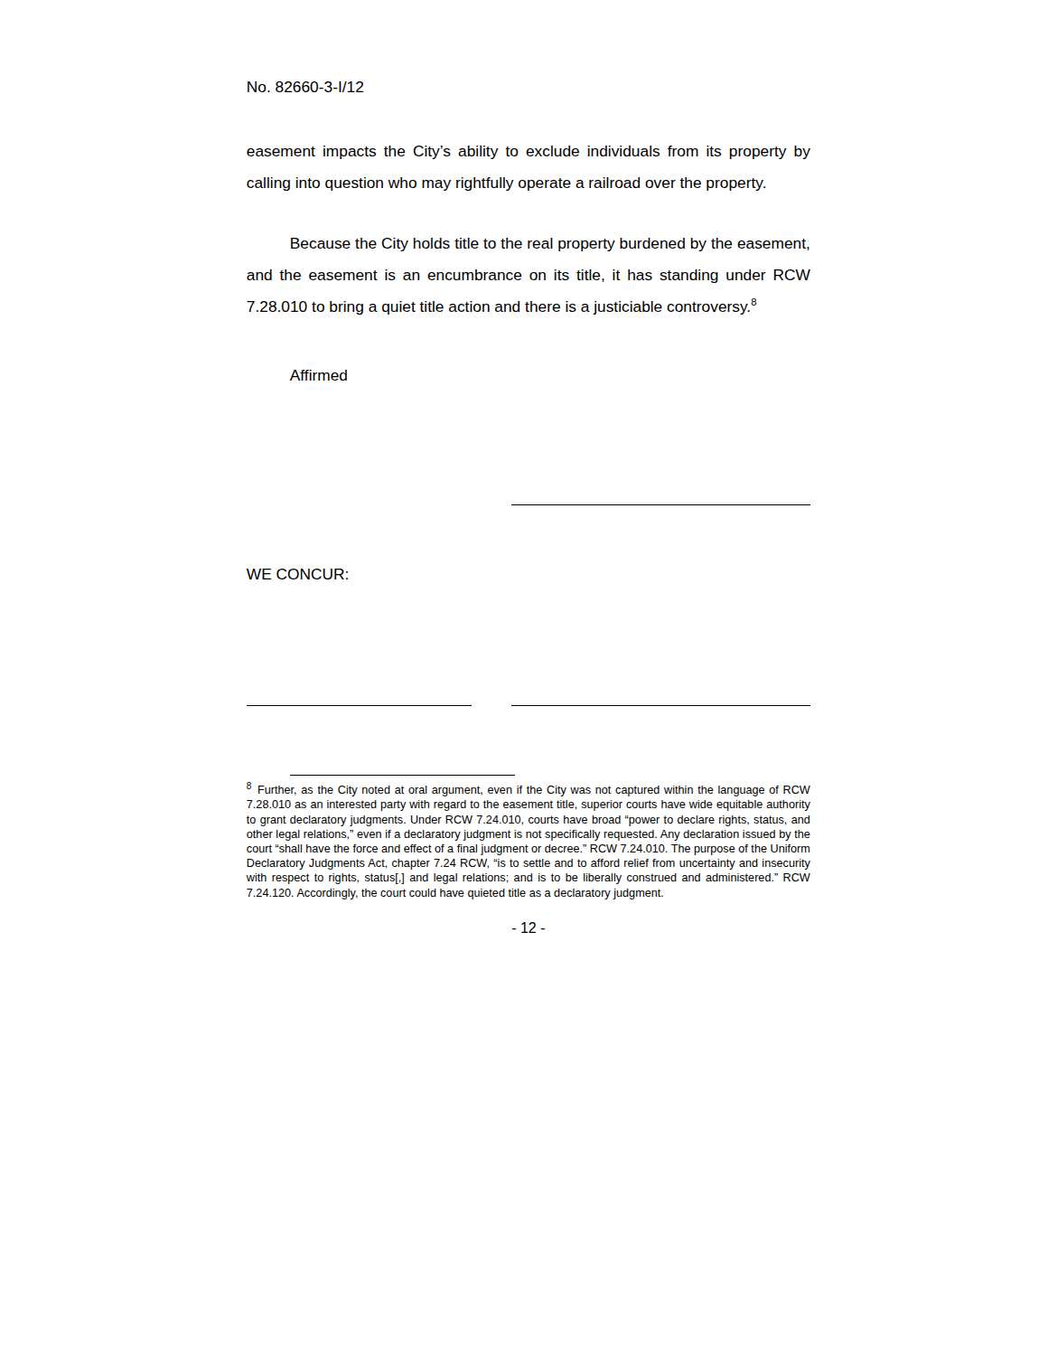No. 82660-3-I/12
easement impacts the City’s ability to exclude individuals from its property by calling into question who may rightfully operate a railroad over the property.
Because the City holds title to the real property burdened by the easement, and the easement is an encumbrance on its title, it has standing under RCW 7.28.010 to bring a quiet title action and there is a justiciable controversy.8
Affirmed
​
WE CONCUR:
​
​
8 Further, as the City noted at oral argument, even if the City was not captured within the language of RCW 7.28.010 as an interested party with regard to the easement title, superior courts have wide equitable authority to grant declaratory judgments. Under RCW 7.24.010, courts have broad “power to declare rights, status, and other legal relations,” even if a declaratory judgment is not specifically requested. Any declaration issued by the court “shall have the force and effect of a final judgment or decree.” RCW 7.24.010. The purpose of the Uniform Declaratory Judgments Act, chapter 7.24 RCW, “is to settle and to afford relief from uncertainty and insecurity with respect to rights, status[,] and legal relations; and is to be liberally construed and administered.” RCW 7.24.120. Accordingly, the court could have quieted title as a declaratory judgment.
- 12 -